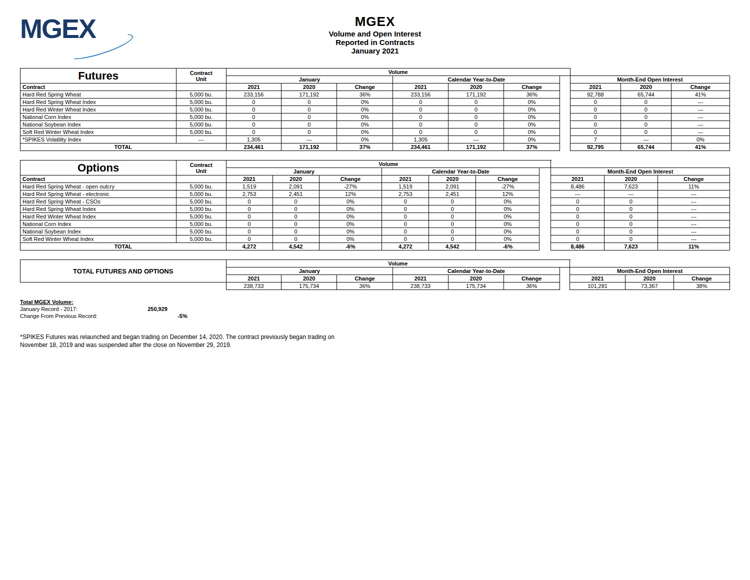MGEX
MGEX
Volume and Open Interest
Reported in Contracts
January 2021
| Futures | Contract Unit | Volume | |
| January | Calendar Year-to-Date | | Month-End Open Interest |
| Contract | | 2021 | 2020 | Change | 2021 | 2020 | Change | | 2021 | 2020 | Change |
| Hard Red Spring Wheat | 5,000 bu. | 233,156 | 171,192 | 36% | 233,156 | 171,192 | 36% | | 92,788 | 65,744 | 41% |
| Hard Red Spring Wheat Index | 5,000 bu. | 0 | 0 | 0% | 0 | 0 | 0% | | 0 | 0 | --- |
| Hard Red Winter Wheat Index | 5,000 bu. | 0 | 0 | 0% | 0 | 0 | 0% | | 0 | 0 | --- |
| National Corn Index | 5,000 bu. | 0 | 0 | 0% | 0 | 0 | 0% | | 0 | 0 | --- |
| National Soybean Index | 5,000 bu. | 0 | 0 | 0% | 0 | 0 | 0% | | 0 | 0 | --- |
| Soft Red Winter Wheat Index | 5,000 bu. | 0 | 0 | 0% | 0 | 0 | 0% | | 0 | 0 | --- |
| *SPIKES Volatility Index | --- | 1,305 | --- | 0% | 1,305 | --- | 0% | | 7 | --- | 0% |
| TOTAL | 234,461 | 171,192 | 37% | 234,461 | 171,192 | 37% | | 92,795 | 65,744 | 41% |
| Options | Contract Unit | Volume | |
| January | Calendar Year-to-Date | | Month-End Open Interest |
| Contract | | 2021 | 2020 | Change | 2021 | 2020 | Change | | 2021 | 2020 | Change |
| Hard Red Spring Wheat - open outcry | 5,000 bu. | 1,519 | 2,091 | -27% | 1,519 | 2,091 | -27% | | 8,486 | 7,623 | 11% |
| Hard Red Spring Wheat - electronic | 5,000 bu. | 2,753 | 2,451 | 12% | 2,753 | 2,451 | 12% | | --- | --- | --- |
| Hard Red Spring Wheat - CSOs | 5,000 bu. | 0 | 0 | 0% | 0 | 0 | 0% | | 0 | 0 | --- |
| Hard Red Spring Wheat Index | 5,000 bu. | 0 | 0 | 0% | 0 | 0 | 0% | | 0 | 0 | --- |
| Hard Red Winter Wheat Index | 5,000 bu. | 0 | 0 | 0% | 0 | 0 | 0% | | 0 | 0 | --- |
| National Corn Index | 5,000 bu. | 0 | 0 | 0% | 0 | 0 | 0% | | 0 | 0 | --- |
| National Soybean Index | 5,000 bu. | 0 | 0 | 0% | 0 | 0 | 0% | | 0 | 0 | --- |
| Soft Red Winter Wheat Index | 5,000 bu. | 0 | 0 | 0% | 0 | 0 | 0% | | 0 | 0 | --- |
| TOTAL | 4,272 | 4,542 | -6% | 4,272 | 4,542 | -6% | | 8,486 | 7,623 | 11% |
| TOTAL FUTURES AND OPTIONS | Volume | |
| January | Calendar Year-to-Date | | Month-End Open Interest |
| 2021 | 2020 | Change | 2021 | 2020 | Change | | 2021 | 2020 | Change |
| | 238,733 | 175,734 | 36% | 238,733 | 175,734 | 36% | | 101,281 | 73,367 | 38% |
Total MGEX Volume:
January Record - 2017:250,929
Change From Previous Record:-5%
*SPIKES Futures was relaunched and began trading on December 14, 2020. The contract previously began trading on
November 18, 2019 and was suspended after the close on November 29, 2019.